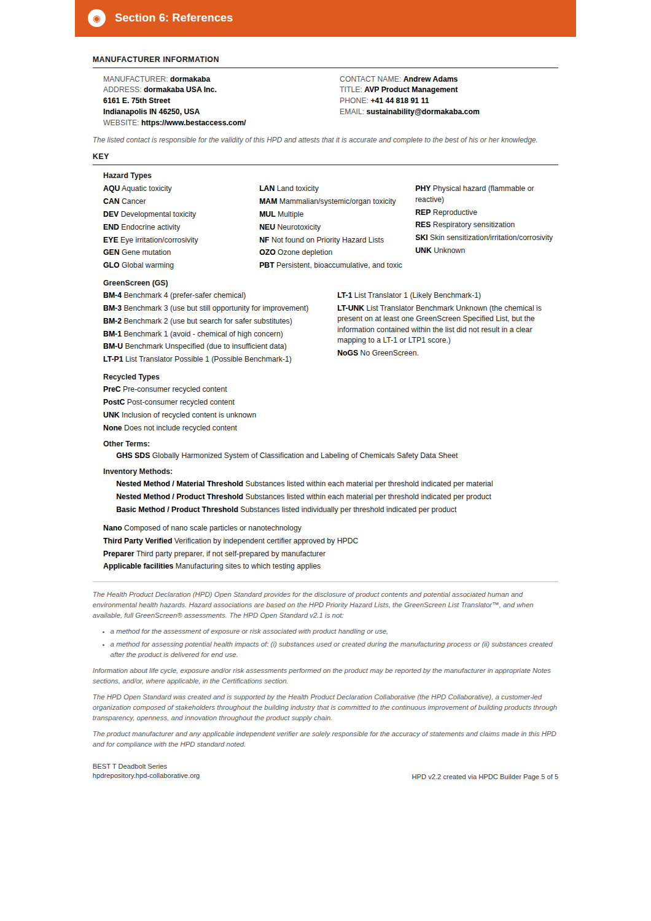◉
Section 6: References
MANUFACTURER INFORMATION
MANUFACTURER: dormakaba
ADDRESS: dormakaba USA Inc.
6161 E. 75th Street
Indianapolis IN 46250, USA
WEBSITE: https://www.bestaccess.com/
CONTACT NAME: Andrew Adams
TITLE: AVP Product Management
PHONE: +41 44 818 91 11
EMAIL: sustainability@dormakaba.com
The listed contact is responsible for the validity of this HPD and attests that it is accurate and complete to the best of his or her knowledge.
KEY
Hazard Types
AQU Aquatic toxicity
CAN Cancer
DEV Developmental toxicity
END Endocrine activity
EYE Eye irritation/corrosivity
GEN Gene mutation
GLO Global warming
LAN Land toxicity
MAM Mammalian/systemic/organ toxicity
MUL Multiple
NEU Neurotoxicity
NF Not found on Priority Hazard Lists
OZO Ozone depletion
PBT Persistent, bioaccumulative, and toxic
PHY Physical hazard (flammable or reactive)
REP Reproductive
RES Respiratory sensitization
SKI Skin sensitization/irritation/corrosivity
UNK Unknown
GreenScreen (GS)
BM-4 Benchmark 4 (prefer-safer chemical)
BM-3 Benchmark 3 (use but still opportunity for improvement)
BM-2 Benchmark 2 (use but search for safer substitutes)
BM-1 Benchmark 1 (avoid - chemical of high concern)
BM-U Benchmark Unspecified (due to insufficient data)
LT-P1 List Translator Possible 1 (Possible Benchmark-1)
LT-1 List Translator 1 (Likely Benchmark-1)
LT-UNK List Translator Benchmark Unknown (the chemical is present on at least one GreenScreen Specified List, but the information contained within the list did not result in a clear mapping to a LT-1 or LTP1 score.)
NoGS No GreenScreen.
Recycled Types
PreC Pre-consumer recycled content
PostC Post-consumer recycled content
UNK Inclusion of recycled content is unknown
None Does not include recycled content
Other Terms:
GHS SDS Globally Harmonized System of Classification and Labeling of Chemicals Safety Data Sheet
Inventory Methods:
Nested Method / Material Threshold Substances listed within each material per threshold indicated per material
Nested Method / Product Threshold Substances listed within each material per threshold indicated per product
Basic Method / Product Threshold Substances listed individually per threshold indicated per product
Nano Composed of nano scale particles or nanotechnology
Third Party Verified Verification by independent certifier approved by HPDC
Preparer Third party preparer, if not self-prepared by manufacturer
Applicable facilities Manufacturing sites to which testing applies
The Health Product Declaration (HPD) Open Standard provides for the disclosure of product contents and potential associated human and environmental health hazards. Hazard associations are based on the HPD Priority Hazard Lists, the GreenScreen List Translator™, and when available, full GreenScreen® assessments. The HPD Open Standard v2.1 is not:
a method for the assessment of exposure or risk associated with product handling or use,
a method for assessing potential health impacts of: (i) substances used or created during the manufacturing process or (ii) substances created after the product is delivered for end use.
Information about life cycle, exposure and/or risk assessments performed on the product may be reported by the manufacturer in appropriate Notes sections, and/or, where applicable, in the Certifications section.
The HPD Open Standard was created and is supported by the Health Product Declaration Collaborative (the HPD Collaborative), a customer-led organization composed of stakeholders throughout the building industry that is committed to the continuous improvement of building products through transparency, openness, and innovation throughout the product supply chain.
The product manufacturer and any applicable independent verifier are solely responsible for the accuracy of statements and claims made in this HPD and for compliance with the HPD standard noted.
BEST T Deadbolt Series
hpdrepository.hpd-collaborative.org
HPD v2.2 created via HPDC Builder Page 5 of 5